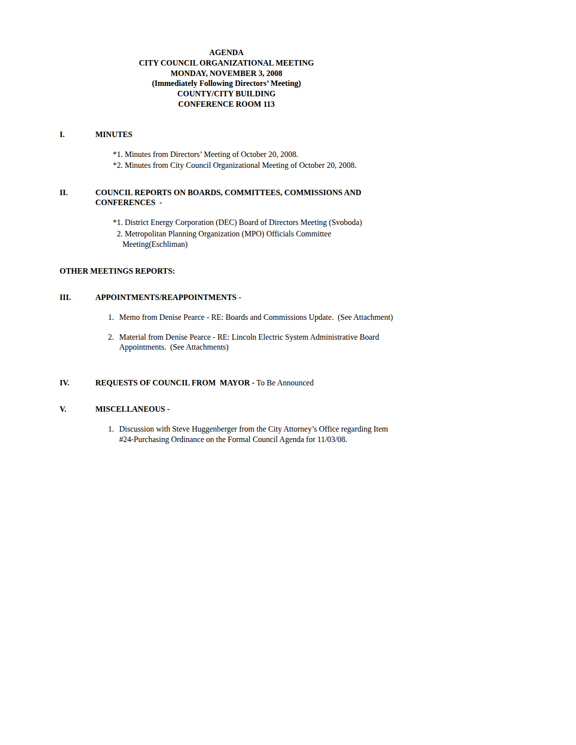AGENDA
CITY COUNCIL ORGANIZATIONAL MEETING
MONDAY, NOVEMBER 3, 2008
(Immediately Following Directors’ Meeting)
COUNTY/CITY BUILDING
CONFERENCE ROOM 113
| I. | MINUTES *1. Minutes from Directors’ Meeting of October 20, 2008. *2. Minutes from City Council Organizational Meeting of October 20, 2008. |
| II. | COUNCIL REPORTS ON BOARDS, COMMITTEES, COMMISSIONS AND CONFERENCES - *1. District Energy Corporation (DEC) Board of Directors Meeting (Svoboda) 2. Metropolitan Planning Organization (MPO) Officials Committee Meeting(Eschliman) |
OTHER MEETINGS REPORTS:
| III. | APPOINTMENTS/REAPPOINTMENTS - Memo from Denise Pearce - RE: Boards and Commissions Update. (See Attachment) Material from Denise Pearce - RE: Lincoln Electric System Administrative Board Appointments. (See Attachments) |
| IV. | REQUESTS OF COUNCIL FROM MAYOR - To Be Announced |
| V. | MISCELLANEOUS - Discussion with Steve Huggenberger from the City Attorney’s Office regarding Item #24-Purchasing Ordinance on the Formal Council Agenda for 11/03/08. |